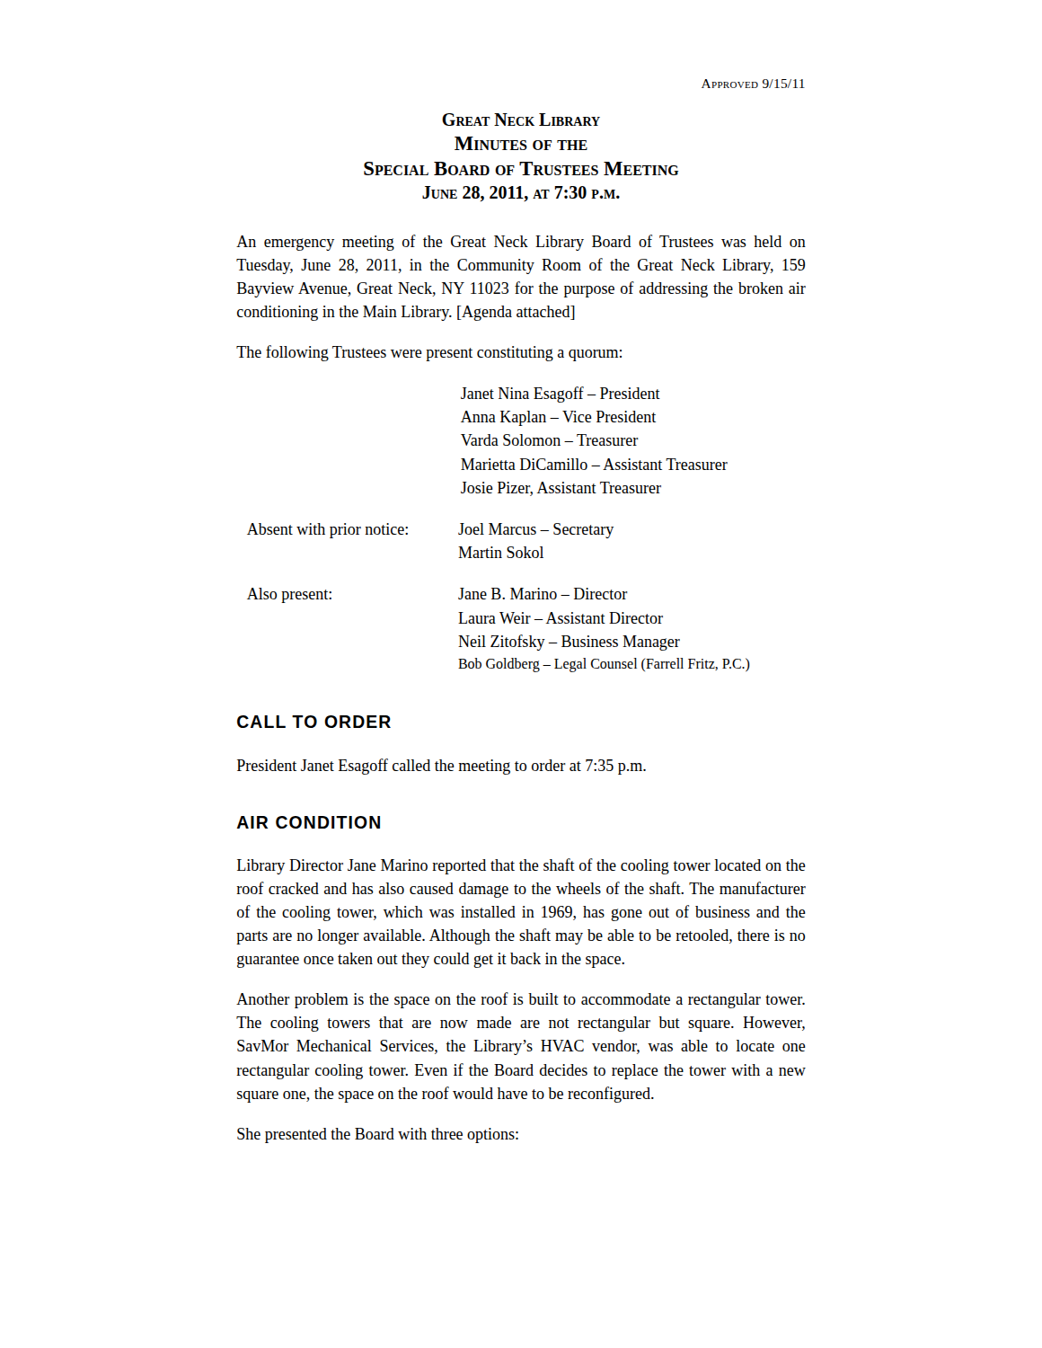Approved 9/15/11
Great Neck Library Minutes of the Special Board of Trustees Meeting June 28, 2011, at 7:30 p.m.
An emergency meeting of the Great Neck Library Board of Trustees was held on Tuesday, June 28, 2011, in the Community Room of the Great Neck Library, 159 Bayview Avenue, Great Neck, NY 11023 for the purpose of addressing the broken air conditioning in the Main Library. [Agenda attached]
The following Trustees were present constituting a quorum:
Janet Nina Esagoff – President
Anna Kaplan – Vice President
Varda Solomon – Treasurer
Marietta DiCamillo – Assistant Treasurer
Josie Pizer, Assistant Treasurer
| Absent with prior notice: | Joel Marcus – Secretary Martin Sokol |
| Also present: | Jane B. Marino – Director Laura Weir – Assistant Director Neil Zitofsky – Business Manager Bob Goldberg – Legal Counsel (Farrell Fritz, P.C.) |
Call to Order
President Janet Esagoff called the meeting to order at 7:35 p.m.
Air Condition
Library Director Jane Marino reported that the shaft of the cooling tower located on the roof cracked and has also caused damage to the wheels of the shaft. The manufacturer of the cooling tower, which was installed in 1969, has gone out of business and the parts are no longer available. Although the shaft may be able to be retooled, there is no guarantee once taken out they could get it back in the space.
Another problem is the space on the roof is built to accommodate a rectangular tower. The cooling towers that are now made are not rectangular but square. However, SavMor Mechanical Services, the Library’s HVAC vendor, was able to locate one rectangular cooling tower. Even if the Board decides to replace the tower with a new square one, the space on the roof would have to be reconfigured.
She presented the Board with three options: